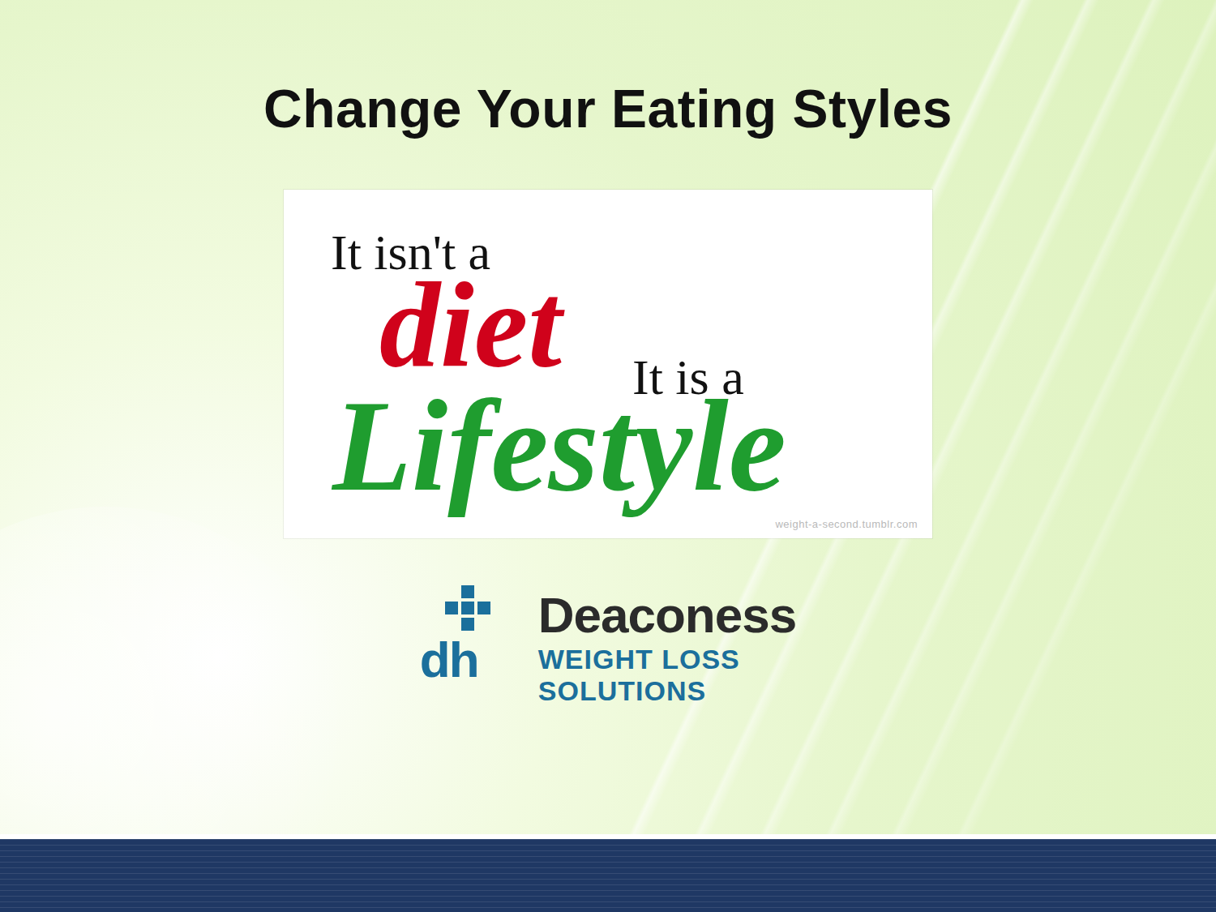Change Your Eating Styles
It isn't a diet It is a Lifestyle weight-a-second.tumblr.com
dh
Deaconess
WEIGHT LOSS
SOLUTIONS